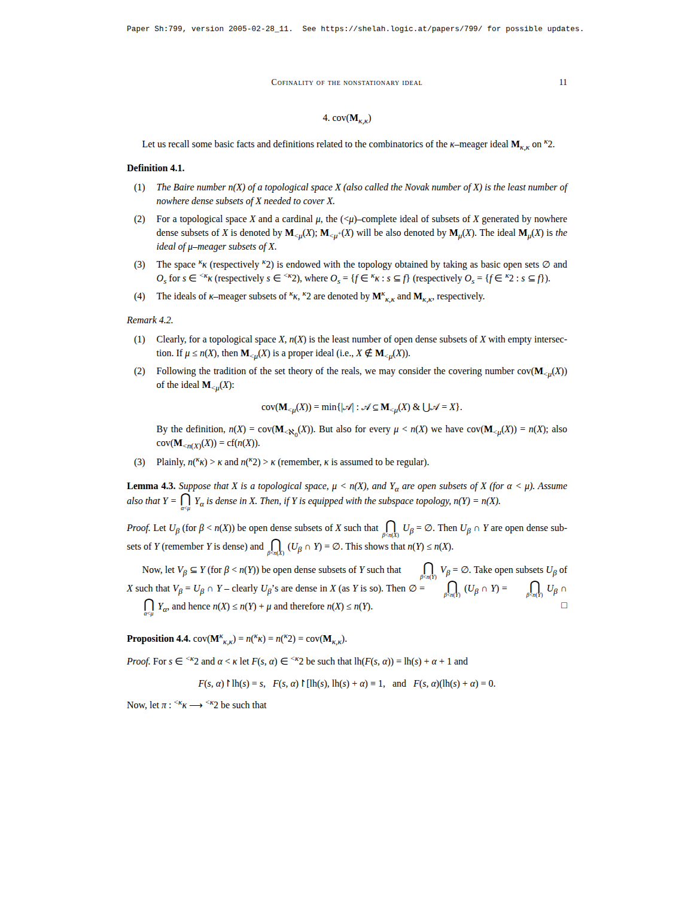Paper Sh:799, version 2005-02-28_11. See https://shelah.logic.at/papers/799/ for possible updates.
Cofinality of the nonstationary ideal 11
4. cov(Mκ,κ)
Let us recall some basic facts and definitions related to the combinatorics of the κ–meager ideal Mκ,κ on κ2.
Definition 4.1.
(1) The Baire number n(X) of a topological space X (also called the Novak number of X) is the least number of nowhere dense subsets of X needed to cover X.
(2) For a topological space X and a cardinal μ, the (<μ)–complete ideal of subsets of X generated by nowhere dense subsets of X is denoted by M<μ(X); M<μ+(X) will be also denoted by Mμ(X). The ideal Mμ(X) is the ideal of μ–meager subsets of X.
(3) The space κκ (respectively κ2) is endowed with the topology obtained by taking as basic open sets ∅ and Os for s ∈ <κκ (respectively s ∈ <κ2), where Os = {f ∈ κκ : s ⊆ f} (respectively Os = {f ∈ κ2 : s ⊆ f}).
(4) The ideals of κ–meager subsets of κκ, κ2 are denoted by Mκκ,κ and Mκ,κ, respectively.
Remark 4.2.
(1) Clearly, for a topological space X, n(X) is the least number of open dense subsets of X with empty intersection. If μ ≤ n(X), then M<μ(X) is a proper ideal (i.e., X ∉ M<μ(X)).
(2) Following the tradition of the set theory of the reals, we may consider the covering number cov(M<μ(X)) of the ideal M<μ(X):
cov(M<μ(X)) = min{|𝒜| : 𝒜 ⊆ M<μ(X) & ⋃𝒜 = X}.
By the definition, n(X) = cov(M<ℵ0(X)). But also for every μ < n(X) we have cov(M<μ(X)) = n(X); also cov(M<n(X)(X)) = cf(n(X)).
(3) Plainly, n(κκ) > κ and n(κ2) > κ (remember, κ is assumed to be regular).
Lemma 4.3. Suppose that X is a topological space, μ < n(X), and Yα are open subsets of X (for α < μ). Assume also that Y = ⋂α<μ Yα is dense in X. Then, if Y is equipped with the subspace topology, n(Y) = n(X).
Proof. Let Uβ (for β < n(X)) be open dense subsets of X such that ⋂β<n(X) Uβ = ∅. Then Uβ ∩ Y are open dense subsets of Y (remember Y is dense) and ⋂β<n(X) (Uβ ∩ Y) = ∅. This shows that n(Y) ≤ n(X).
Now, let Vβ ⊆ Y (for β < n(Y)) be open dense subsets of Y such that ⋂β<n(Y) Vβ = ∅. Take open subsets Uβ of X such that Vβ = Uβ ∩ Y – clearly Uβ’s are dense in X (as Y is so). Then ∅ = ⋂β<n(Y) (Uβ ∩ Y) = ⋂β<n(Y) Uβ ∩ ⋂α<μ Yα, and hence n(X) ≤ n(Y) + μ and therefore n(X) ≤ n(Y). □
Proposition 4.4. cov(Mκκ,κ) = n(κκ) = n(κ2) = cov(Mκ,κ).
Proof. For s ∈ <κ2 and α < κ let F(s, α) ∈ <κ2 be such that lh(F(s, α)) = lh(s) + α + 1 and
F(s, α)↾lh(s) = s, F(s, α)↾[lh(s), lh(s) + α) ≡ 1, and F(s, α)(lh(s) + α) = 0.
Now, let π : <κκ ⟶ <κ2 be such that